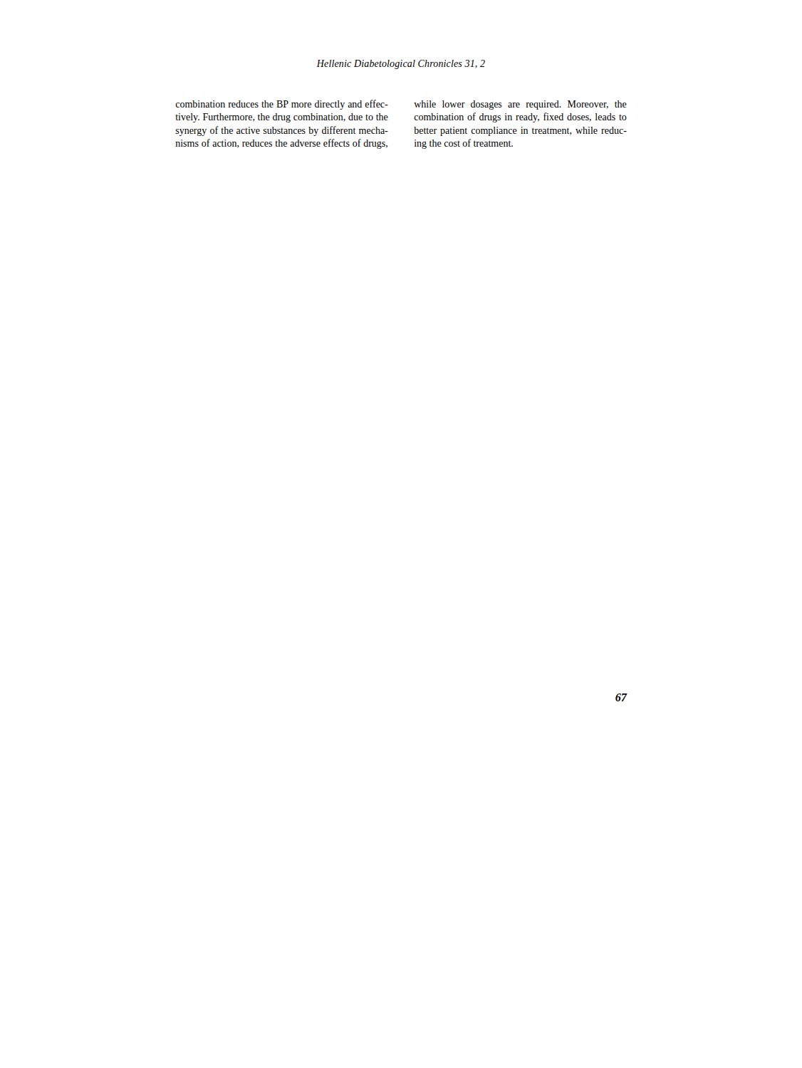Hellenic Diabetological Chronicles 31, 2
combination reduces the BP more directly and effectively. Furthermore, the drug combination, due to the synergy of the active substances by different mechanisms of action, reduces the adverse effects of drugs, while lower dosages are required. Moreover, the combination of drugs in ready, fixed doses, leads to better patient compliance in treatment, while reducing the cost of treatment.
67